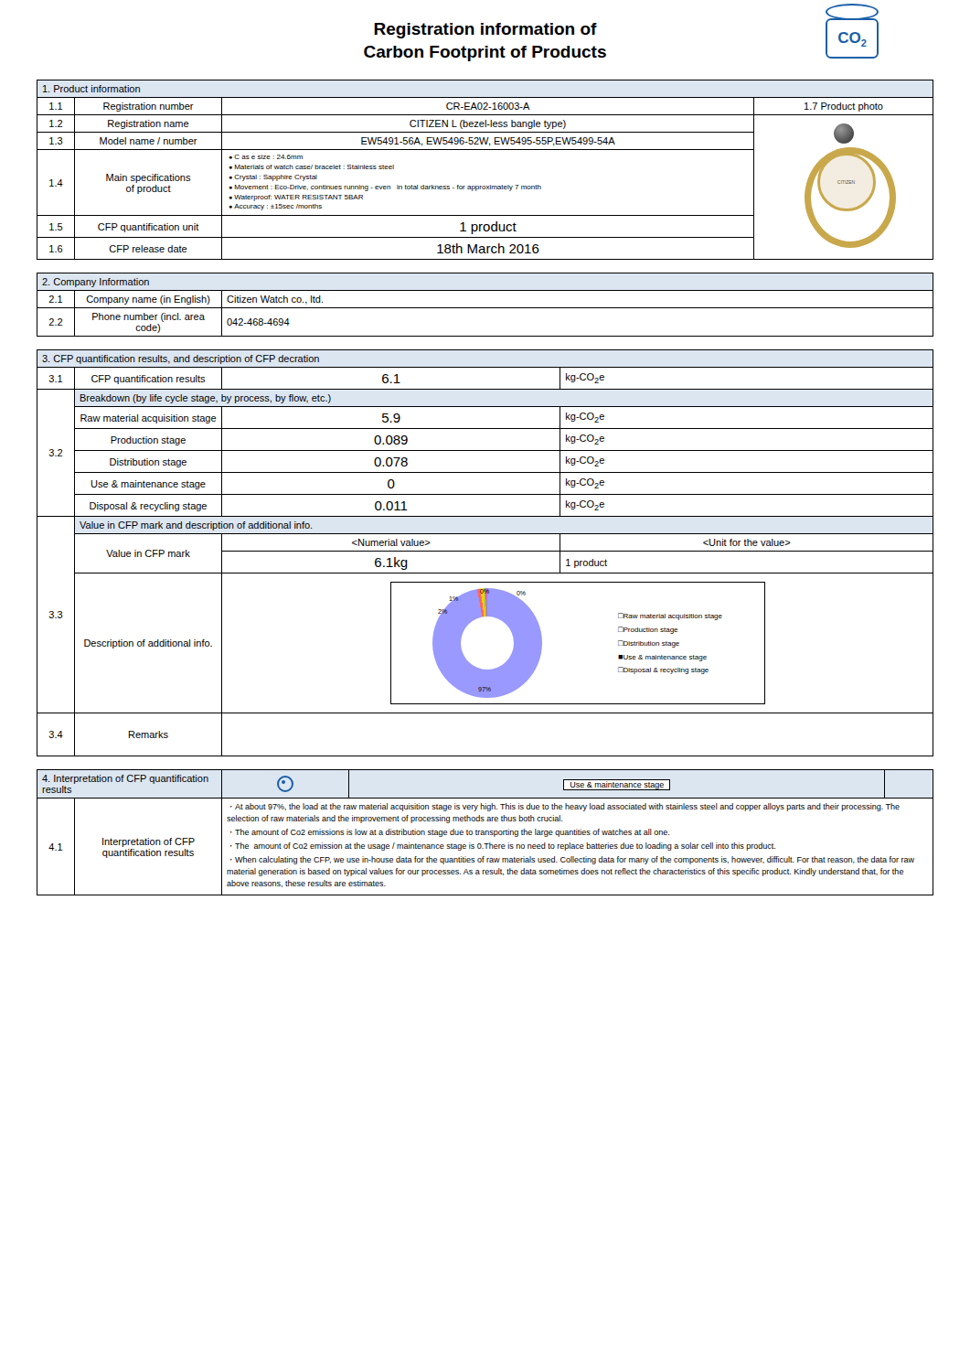Registration information of
Carbon Footprint of Products
CO2
| 1. Product information |
| 1.1 | Registration number | CR-EA02-16003-A | 1.7 Product photo |
| 1.2 | Registration name | CITIZEN L (bezel-less bangle type) | CITIZEN |
| 1.3 | Model name / number | EW5491-56A, EW5496-52W, EW5495-55P,EW5499-54A |
| 1.4 | Main specifications of product | C as e size : 24.6mm Materials of watch case/ bracelet : Stainless steel Crystal : Sapphire Crystal Movement : Eco-Drive, continues running - even in total darkness - for approximately 7 month Waterproof: WATER RESISTANT 5BAR Accuracy : ±15sec /months |
| 1.5 | CFP quantification unit | 1 product |
| 1.6 | CFP release date | 18th March 2016 |
| 2. Company Information |
| 2.1 | Company name (in English) | Citizen Watch co., ltd. |
| 2.2 | Phone number (incl. area code) | 042-468-4694 |
| 3. CFP quantification results, and description of CFP decration |
| 3.1 | CFP quantification results | 6.1 | kg-CO 2 e |
| 3.2 | Breakdown (by life cycle stage, by process, by flow, etc.) |
| Raw material acquisition stage | 5.9 | kg-CO 2 e |
| Production stage | 0.089 | kg-CO 2 e |
| Distribution stage | 0.078 | kg-CO 2 e |
| Use & maintenance stage | 0 | kg-CO 2 e |
| Disposal & recycling stage | 0.011 | kg-CO 2 e |
| 3.3 | Value in CFP mark and description of additional info. |
| Value in CFP mark | <Numerial value> | <Unit for the value> |
| 6.1kg | 1 product |
| Description of additional info. | 97% 1% 2% 0% 0% Raw material acquisition stage Production stage Distribution stage Use & maintenance stage Disposal & recycling stage |
| 3.4 | Remarks | |
| 4. Interpretation of CFP quantification results | | Use & maintenance stage | |
| 4.1 | Interpretation of CFP quantification results | At about 97%, the load at the raw material acquisition stage is very high. This is due to the heavy load associated with stainless steel and copper alloys parts and their processing. The selection of raw materials and the improvement of processing methods are thus both crucial. The amount of Co2 emissions is low at a distribution stage due to transporting the large quantities of watches at all one. The amount of Co2 emission at the usage / maintenance stage is 0.There is no need to replace batteries due to loading a solar cell into this product. When calculating the CFP, we use in-house data for the quantities of raw materials used. Collecting data for many of the components is, however, difficult. For that reason, the data for raw material generation is based on typical values for our processes. As a result, the data sometimes does not reflect the characteristics of this specific product. Kindly understand that, for the above reasons, these results are estimates. |